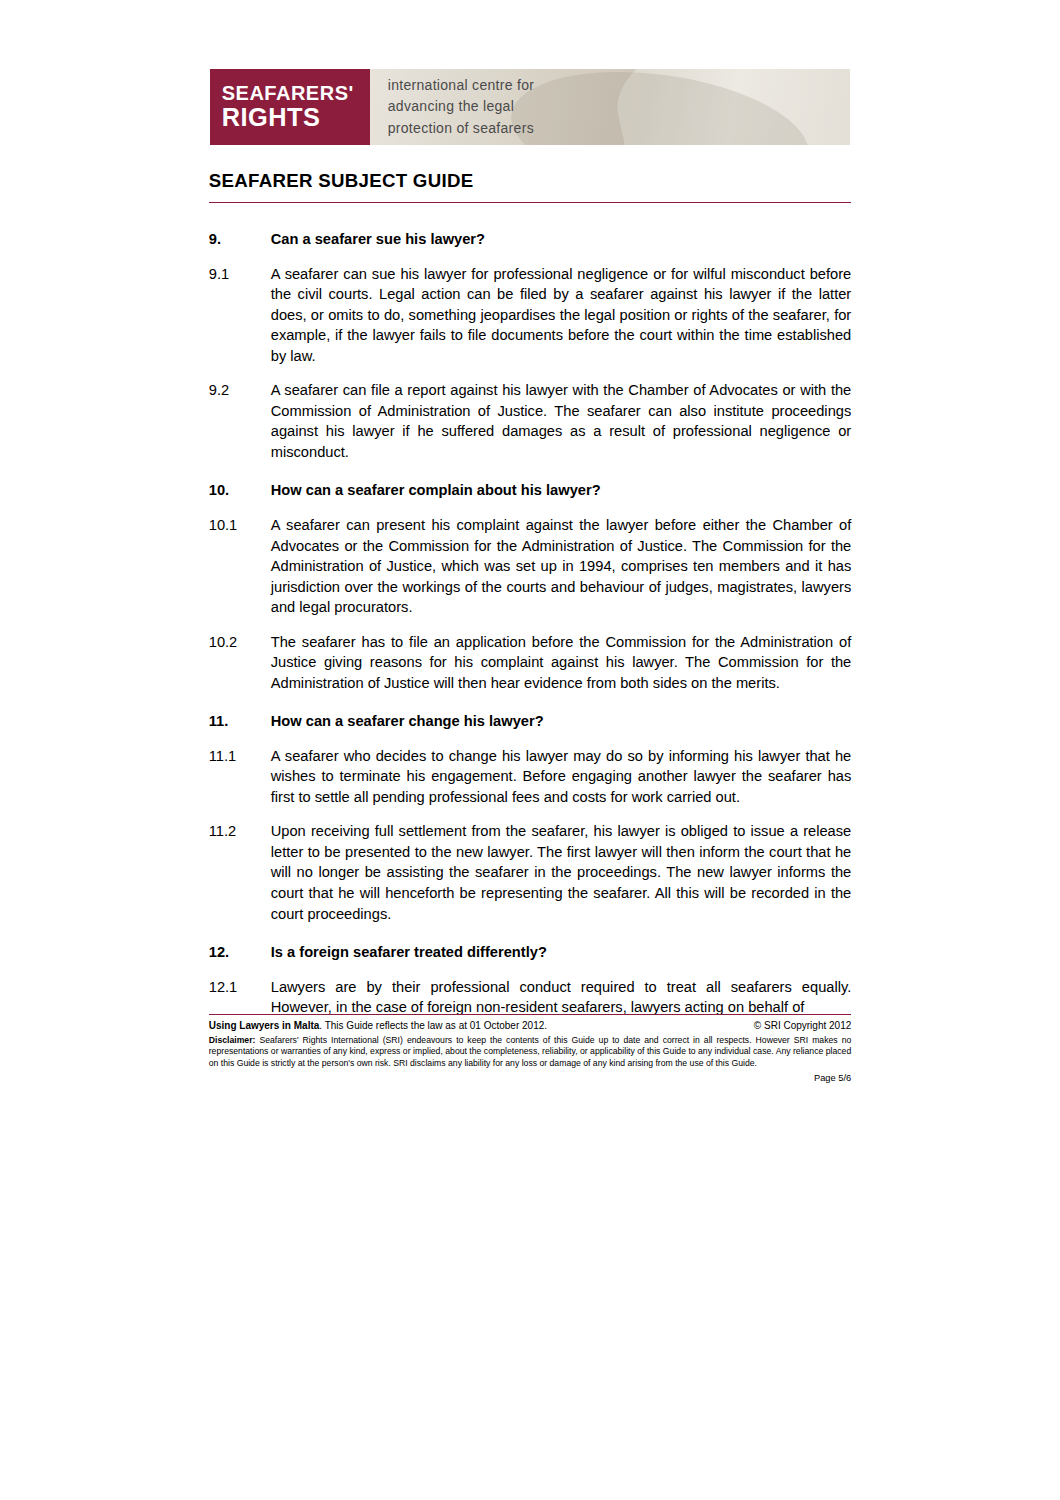SEAFARERS'
RIGHTS
international centre for
advancing the legal
protection of seafarers
SEAFARER SUBJECT GUIDE
9. Can a seafarer sue his lawyer?
9.1 A seafarer can sue his lawyer for professional negligence or for wilful misconduct before the civil courts. Legal action can be filed by a seafarer against his lawyer if the latter does, or omits to do, something jeopardises the legal position or rights of the seafarer, for example, if the lawyer fails to file documents before the court within the time established by law.
9.2 A seafarer can file a report against his lawyer with the Chamber of Advocates or with the Commission of Administration of Justice. The seafarer can also institute proceedings against his lawyer if he suffered damages as a result of professional negligence or misconduct.
10. How can a seafarer complain about his lawyer?
10.1 A seafarer can present his complaint against the lawyer before either the Chamber of Advocates or the Commission for the Administration of Justice. The Commission for the Administration of Justice, which was set up in 1994, comprises ten members and it has jurisdiction over the workings of the courts and behaviour of judges, magistrates, lawyers and legal procurators.
10.2 The seafarer has to file an application before the Commission for the Administration of Justice giving reasons for his complaint against his lawyer. The Commission for the Administration of Justice will then hear evidence from both sides on the merits.
11. How can a seafarer change his lawyer?
11.1 A seafarer who decides to change his lawyer may do so by informing his lawyer that he wishes to terminate his engagement. Before engaging another lawyer the seafarer has first to settle all pending professional fees and costs for work carried out.
11.2 Upon receiving full settlement from the seafarer, his lawyer is obliged to issue a release letter to be presented to the new lawyer. The first lawyer will then inform the court that he will no longer be assisting the seafarer in the proceedings. The new lawyer informs the court that he will henceforth be representing the seafarer. All this will be recorded in the court proceedings.
12. Is a foreign seafarer treated differently?
12.1 Lawyers are by their professional conduct required to treat all seafarers equally. However, in the case of foreign non-resident seafarers, lawyers acting on behalf of
Using Lawyers in Malta. This Guide reflects the law as at 01 October 2012. © SRI Copyright 2012
Disclaimer: Seafarers' Rights International (SRI) endeavours to keep the contents of this Guide up to date and correct in all respects. However SRI makes no representations or warranties of any kind, express or implied, about the completeness, reliability, or applicability of this Guide to any individual case. Any reliance placed on this Guide is strictly at the person's own risk. SRI disclaims any liability for any loss or damage of any kind arising from the use of this Guide.
Page 5/6